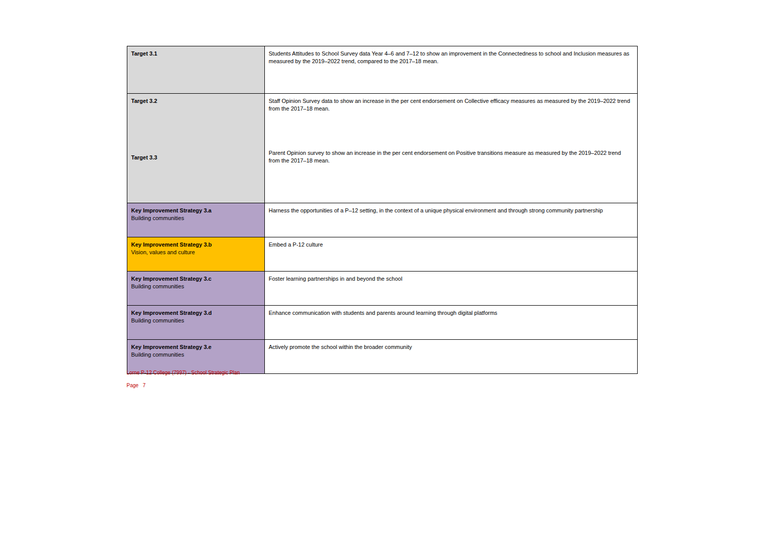| Target 3.1 | Students Attitudes to School Survey data Year 4–6 and 7–12 to show an improvement in the Connectedness to school and Inclusion measures as measured by the 2019–2022 trend, compared to the 2017–18 mean. |
| Target 3.2 Target 3.3 | Staff Opinion Survey data to show an increase in the per cent endorsement on Collective efficacy measures as measured by the 2019–2022 trend from the 2017–18 mean. Parent Opinion survey to show an increase in the per cent endorsement on Positive transitions measure as measured by the 2019–2022 trend from the 2017–18 mean. |
| Key Improvement Strategy 3.a Building communities | Harness the opportunities of a P–12 setting, in the context of a unique physical environment and through strong community partnership |
| Key Improvement Strategy 3.b Vision, values and culture | Embed a P-12 culture |
| Key Improvement Strategy 3.c Building communities | Foster learning partnerships in and beyond the school |
| Key Improvement Strategy 3.d Building communities | Enhance communication with students and parents around learning through digital platforms |
| Key Improvement Strategy 3.e Building communities | Actively promote the school within the broader community |
Lorne P-12 College (7997) - School Strategic Plan
Page 7